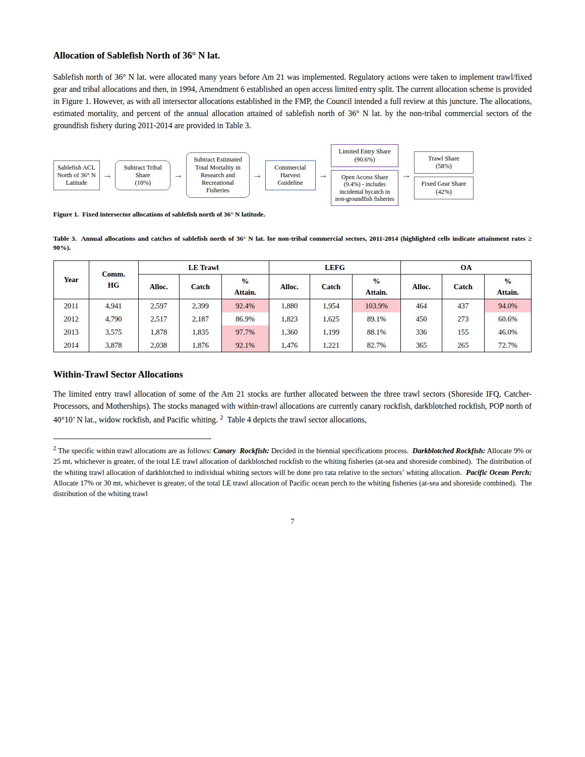Allocation of Sablefish North of 36° N lat.
Sablefish north of 36° N lat. were allocated many years before Am 21 was implemented. Regulatory actions were taken to implement trawl/fixed gear and tribal allocations and then, in 1994, Amendment 6 established an open access limited entry split. The current allocation scheme is provided in Figure 1. However, as with all intersector allocations established in the FMP, the Council intended a full review at this juncture. The allocations, estimated mortality, and percent of the annual allocation attained of sablefish north of 36° N lat. by the non-tribal commercial sectors of the groundfish fishery during 2011-2014 are provided in Table 3.
Sablefish ACL North of 36° N Latitude
→
Subtract Tribal Share
(10%)
→
Subtract Estimated Total Mortality in Research and Recreational Fisheries
→
Commercial Harvest Guideline
→
Limited Entry Share
(90.6%)
Open Access Share (9.4%) - includes incidental bycatch in non-groundfish fisheries
→
Trawl Share
(58%)
Fixed Gear Share
(42%)
Figure 1. Fixed intersector allocations of sablefish north of 36° N latitude.
Table 3. Annual allocations and catches of sablefish north of 36° N lat. for non-tribal commercial sectors, 2011-2014 (highlighted cells indicate attainment rates ≥ 90%).
| Year | Comm. HG | LE Trawl | LEFG | OA |
| --- | --- | --- | --- | --- |
| Alloc. | Catch | % Attain. | Alloc. | Catch | % Attain. | Alloc. | Catch | % Attain. |
| 2011 | 4,941 | 2,597 | 2,399 | 92.4% | 1,880 | 1,954 | 103.9% | 464 | 437 | 94.0% |
| 2012 | 4,790 | 2,517 | 2,187 | 86.9% | 1,823 | 1,625 | 89.1% | 450 | 273 | 60.6% |
| 2013 | 3,575 | 1,878 | 1,835 | 97.7% | 1,360 | 1,199 | 88.1% | 336 | 155 | 46.0% |
| 2014 | 3,878 | 2,038 | 1,876 | 92.1% | 1,476 | 1,221 | 82.7% | 365 | 265 | 72.7% |
Within-Trawl Sector Allocations
The limited entry trawl allocation of some of the Am 21 stocks are further allocated between the three trawl sectors (Shoreside IFQ, Catcher-Processors, and Motherships). The stocks managed with within-trawl allocations are currently canary rockfish, darkblotched rockfish, POP north of 40°10’ N lat., widow rockfish, and Pacific whiting. 2 Table 4 depicts the trawl sector allocations,
2 The specific within trawl allocations are as follows: Canary Rockfish: Decided in the biennial specifications process. Darkblotched Rockfish: Allocate 9% or 25 mt, whichever is greater, of the total LE trawl allocation of darkblotched rockfish to the whiting fisheries (at-sea and shoreside combined). The distribution of the whiting trawl allocation of darkblotched to individual whiting sectors will be done pro rata relative to the sectors’ whiting allocation. Pacific Ocean Perch: Allocate 17% or 30 mt, whichever is greater, of the total LE trawl allocation of Pacific ocean perch to the whiting fisheries (at-sea and shoreside combined). The distribution of the whiting trawl
7